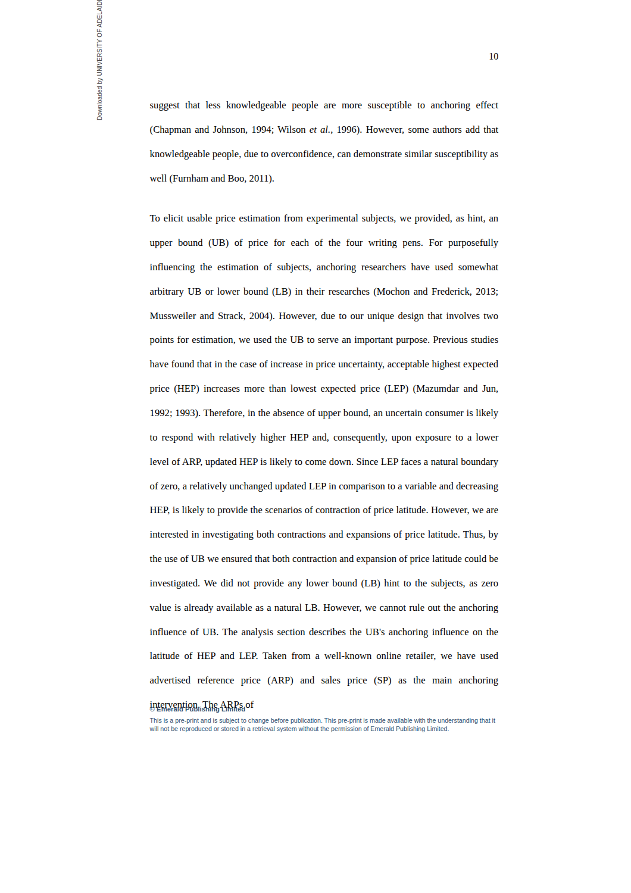Downloaded by UNIVERSITY OF ADELAIDE At 08:47 15 August 2017 (PT)
10
suggest that less knowledgeable people are more susceptible to anchoring effect (Chapman and Johnson, 1994; Wilson et al., 1996). However, some authors add that knowledgeable people, due to overconfidence, can demonstrate similar susceptibility as well (Furnham and Boo, 2011).
To elicit usable price estimation from experimental subjects, we provided, as hint, an upper bound (UB) of price for each of the four writing pens. For purposefully influencing the estimation of subjects, anchoring researchers have used somewhat arbitrary UB or lower bound (LB) in their researches (Mochon and Frederick, 2013; Mussweiler and Strack, 2004). However, due to our unique design that involves two points for estimation, we used the UB to serve an important purpose. Previous studies have found that in the case of increase in price uncertainty, acceptable highest expected price (HEP) increases more than lowest expected price (LEP) (Mazumdar and Jun, 1992; 1993). Therefore, in the absence of upper bound, an uncertain consumer is likely to respond with relatively higher HEP and, consequently, upon exposure to a lower level of ARP, updated HEP is likely to come down. Since LEP faces a natural boundary of zero, a relatively unchanged updated LEP in comparison to a variable and decreasing HEP, is likely to provide the scenarios of contraction of price latitude. However, we are interested in investigating both contractions and expansions of price latitude. Thus, by the use of UB we ensured that both contraction and expansion of price latitude could be investigated. We did not provide any lower bound (LB) hint to the subjects, as zero value is already available as a natural LB. However, we cannot rule out the anchoring influence of UB. The analysis section describes the UB's anchoring influence on the latitude of HEP and LEP. Taken from a well-known online retailer, we have used advertised reference price (ARP) and sales price (SP) as the main anchoring intervention. The ARPs of
© Emerald Publishing Limited
This is a pre-print and is subject to change before publication. This pre-print is made available with the understanding that it will not be reproduced or stored in a retrieval system without the permission of Emerald Publishing Limited.